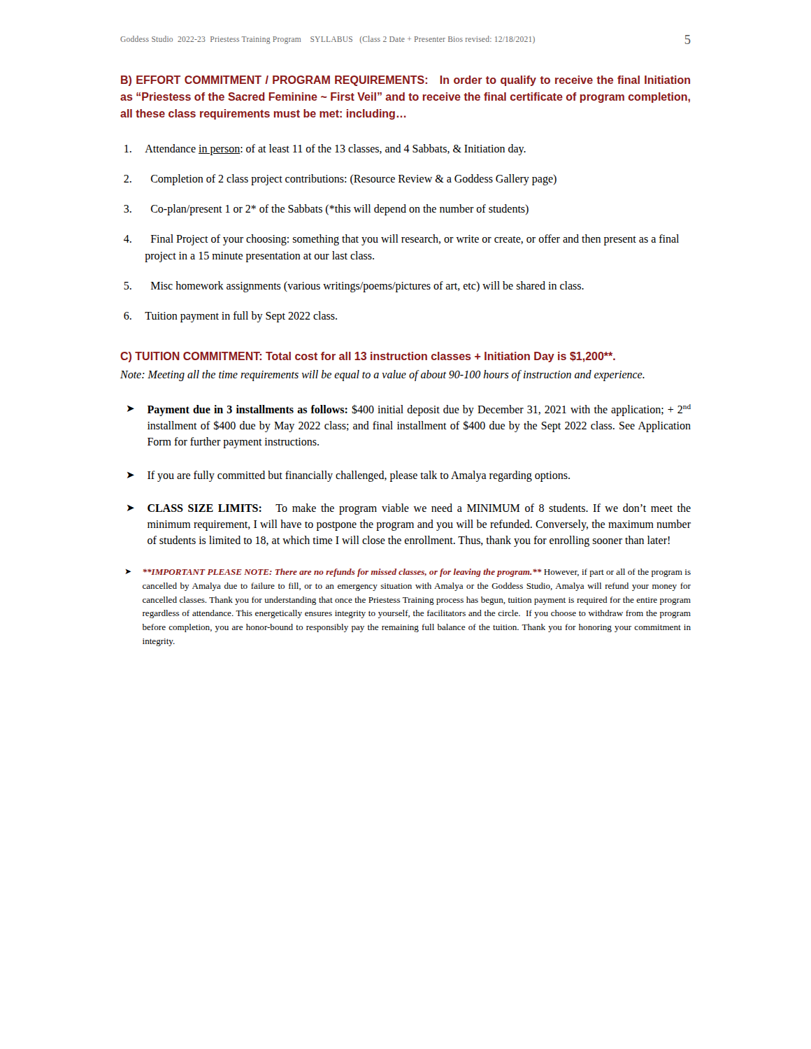Goddess Studio 2022-23 Priestess Training Program SYLLABUS (Class 2 Date + Presenter Bios revised: 12/18/2021)
5
B) EFFORT COMMITMENT / PROGRAM REQUIREMENTS: In order to qualify to receive the final Initiation as “Priestess of the Sacred Feminine ~ First Veil” and to receive the final certificate of program completion, all these class requirements must be met: including…
1. Attendance in person: of at least 11 of the 13 classes, and 4 Sabbats, & Initiation day.
2. Completion of 2 class project contributions: (Resource Review & a Goddess Gallery page)
3. Co-plan/present 1 or 2* of the Sabbats (*this will depend on the number of students)
4. Final Project of your choosing: something that you will research, or write or create, or offer and then present as a final project in a 15 minute presentation at our last class.
5. Misc homework assignments (various writings/poems/pictures of art, etc) will be shared in class.
6. Tuition payment in full by Sept 2022 class.
C) TUITION COMMITMENT: Total cost for all 13 instruction classes + Initiation Day is $1,200**.
Note: Meeting all the time requirements will be equal to a value of about 90-100 hours of instruction and experience.
Payment due in 3 installments as follows: $400 initial deposit due by December 31, 2021 with the application; + 2nd installment of $400 due by May 2022 class; and final installment of $400 due by the Sept 2022 class. See Application Form for further payment instructions.
If you are fully committed but financially challenged, please talk to Amalya regarding options.
CLASS SIZE LIMITS: To make the program viable we need a MINIMUM of 8 students. If we don’t meet the minimum requirement, I will have to postpone the program and you will be refunded. Conversely, the maximum number of students is limited to 18, at which time I will close the enrollment. Thus, thank you for enrolling sooner than later!
**IMPORTANT PLEASE NOTE: There are no refunds for missed classes, or for leaving the program.** However, if part or all of the program is cancelled by Amalya due to failure to fill, or to an emergency situation with Amalya or the Goddess Studio, Amalya will refund your money for cancelled classes. Thank you for understanding that once the Priestess Training process has begun, tuition payment is required for the entire program regardless of attendance. This energetically ensures integrity to yourself, the facilitators and the circle. If you choose to withdraw from the program before completion, you are honor-bound to responsibly pay the remaining full balance of the tuition. Thank you for honoring your commitment in integrity.